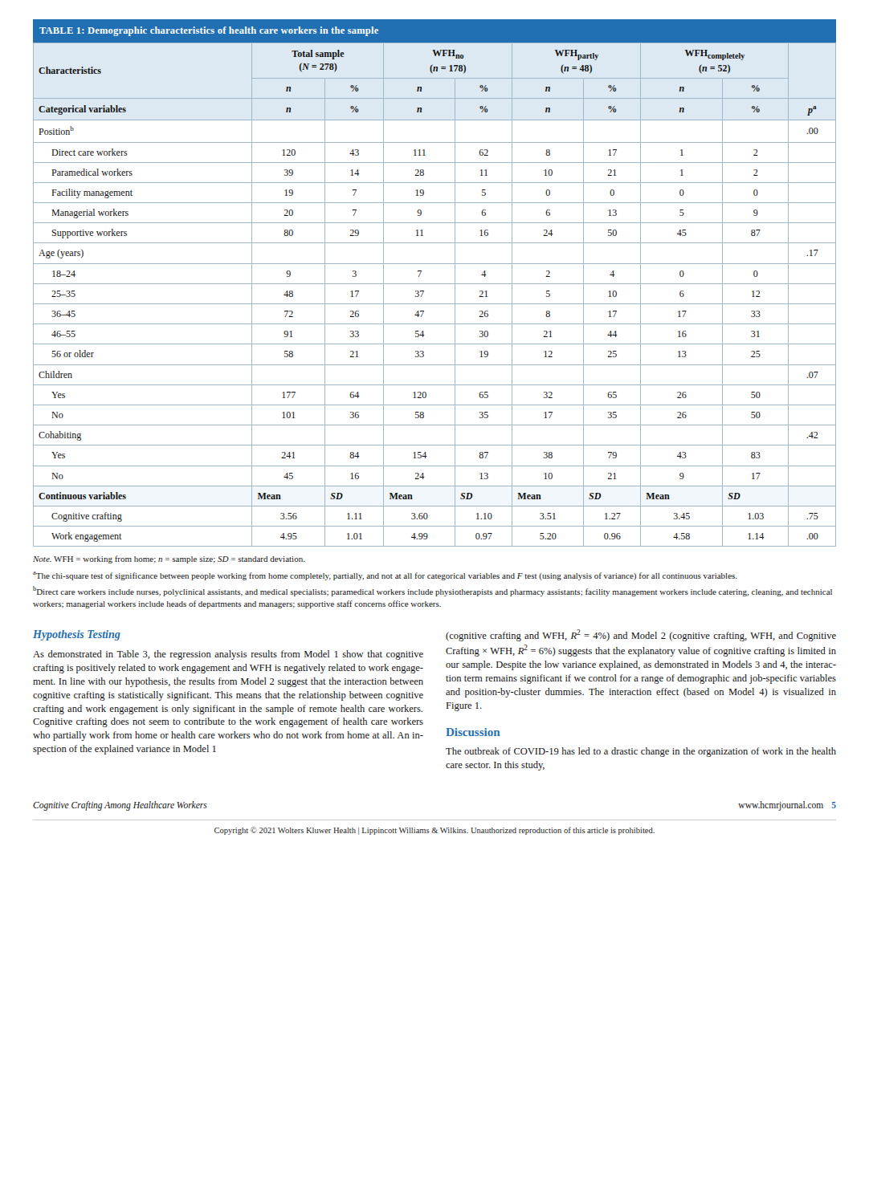TABLE 1: Demographic characteristics of health care workers in the sample
| Characteristics | Total sample ( N = 278) | WFH no ( n = 178) | WFH partly ( n = 48) | WFH completely ( n = 52) | |
| --- | --- | --- | --- | --- | --- |
| n | % | n | % | n | % | n | % |
| Categorical variables | n | % | n | % | n | % | n | % | p a |
| Position b | | | | | | | | | .00 |
| Direct care workers | 120 | 43 | 111 | 62 | 8 | 17 | 1 | 2 | |
| Paramedical workers | 39 | 14 | 28 | 11 | 10 | 21 | 1 | 2 | |
| Facility management | 19 | 7 | 19 | 5 | 0 | 0 | 0 | 0 | |
| Managerial workers | 20 | 7 | 9 | 6 | 6 | 13 | 5 | 9 | |
| Supportive workers | 80 | 29 | 11 | 16 | 24 | 50 | 45 | 87 | |
| Age (years) | | | | | | | | | .17 |
| 18–24 | 9 | 3 | 7 | 4 | 2 | 4 | 0 | 0 | |
| 25–35 | 48 | 17 | 37 | 21 | 5 | 10 | 6 | 12 | |
| 36–45 | 72 | 26 | 47 | 26 | 8 | 17 | 17 | 33 | |
| 46–55 | 91 | 33 | 54 | 30 | 21 | 44 | 16 | 31 | |
| 56 or older | 58 | 21 | 33 | 19 | 12 | 25 | 13 | 25 | |
| Children | | | | | | | | | .07 |
| Yes | 177 | 64 | 120 | 65 | 32 | 65 | 26 | 50 | |
| No | 101 | 36 | 58 | 35 | 17 | 35 | 26 | 50 | |
| Cohabiting | | | | | | | | | .42 |
| Yes | 241 | 84 | 154 | 87 | 38 | 79 | 43 | 83 | |
| No | 45 | 16 | 24 | 13 | 10 | 21 | 9 | 17 | |
| Continuous variables | Mean | SD | Mean | SD | Mean | SD | Mean | SD | |
| Cognitive crafting | 3.56 | 1.11 | 3.60 | 1.10 | 3.51 | 1.27 | 3.45 | 1.03 | .75 |
| Work engagement | 4.95 | 1.01 | 4.99 | 0.97 | 5.20 | 0.96 | 4.58 | 1.14 | .00 |
Note. WFH = working from home; n = sample size; SD = standard deviation.
aThe chi-square test of significance between people working from home completely, partially, and not at all for categorical variables and F test (using analysis of variance) for all continuous variables.
bDirect care workers include nurses, polyclinical assistants, and medical specialists; paramedical workers include physiotherapists and pharmacy assistants; facility management workers include catering, cleaning, and technical workers; managerial workers include heads of departments and managers; supportive staff concerns office workers.
Hypothesis Testing
As demonstrated in Table 3, the regression analysis results from Model 1 show that cognitive crafting is positively related to work engagement and WFH is negatively related to work engagement. In line with our hypothesis, the results from Model 2 suggest that the interaction between cognitive crafting is statistically significant. This means that the relationship between cognitive crafting and work engagement is only significant in the sample of remote health care workers. Cognitive crafting does not seem to contribute to the work engagement of health care workers who partially work from home or health care workers who do not work from home at all. An inspection of the explained variance in Model 1
(cognitive crafting and WFH, R2 = 4%) and Model 2 (cognitive crafting, WFH, and Cognitive Crafting × WFH, R2 = 6%) suggests that the explanatory value of cognitive crafting is limited in our sample. Despite the low variance explained, as demonstrated in Models 3 and 4, the interaction term remains significant if we control for a range of demographic and job-specific variables and position-by-cluster dummies. The interaction effect (based on Model 4) is visualized in Figure 1.
Discussion
The outbreak of COVID-19 has led to a drastic change in the organization of work in the health care sector. In this study,
Cognitive Crafting Among Healthcare Workers
www.hcmrjournal.com 5
Copyright © 2021 Wolters Kluwer Health | Lippincott Williams & Wilkins. Unauthorized reproduction of this article is prohibited.